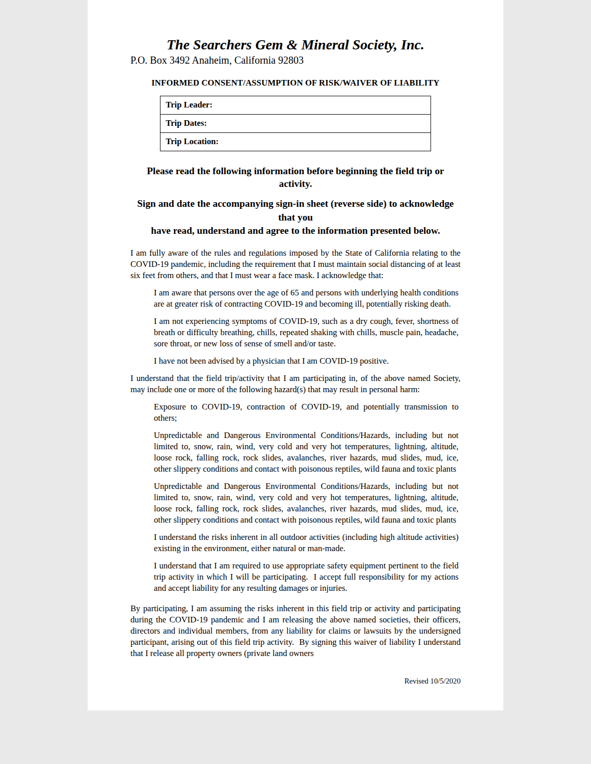The Searchers Gem & Mineral Society, Inc.
P.O. Box 3492 Anaheim, California 92803
INFORMED CONSENT/ASSUMPTION OF RISK/WAIVER OF LIABILITY
| Trip Leader: |
| Trip Dates: |
| Trip Location: |
Please read the following information before beginning the field trip or activity.
Sign and date the accompanying sign-in sheet (reverse side) to acknowledge that you have read, understand and agree to the information presented below.
I am fully aware of the rules and regulations imposed by the State of California relating to the COVID-19 pandemic, including the requirement that I must maintain social distancing of at least six feet from others, and that I must wear a face mask. I acknowledge that:
I am aware that persons over the age of 65 and persons with underlying health conditions are at greater risk of contracting COVID-19 and becoming ill, potentially risking death.
I am not experiencing symptoms of COVID-19, such as a dry cough, fever, shortness of breath or difficulty breathing, chills, repeated shaking with chills, muscle pain, headache, sore throat, or new loss of sense of smell and/or taste.
I have not been advised by a physician that I am COVID-19 positive.
I understand that the field trip/activity that I am participating in, of the above named Society, may include one or more of the following hazard(s) that may result in personal harm:
Exposure to COVID-19, contraction of COVID-19, and potentially transmission to others;
Unpredictable and Dangerous Environmental Conditions/Hazards, including but not limited to, snow, rain, wind, very cold and very hot temperatures, lightning, altitude, loose rock, falling rock, rock slides, avalanches, river hazards, mud slides, mud, ice, other slippery conditions and contact with poisonous reptiles, wild fauna and toxic plants
Unpredictable and Dangerous Environmental Conditions/Hazards, including but not limited to, snow, rain, wind, very cold and very hot temperatures, lightning, altitude, loose rock, falling rock, rock slides, avalanches, river hazards, mud slides, mud, ice, other slippery conditions and contact with poisonous reptiles, wild fauna and toxic plants
I understand the risks inherent in all outdoor activities (including high altitude activities) existing in the environment, either natural or man-made.
I understand that I am required to use appropriate safety equipment pertinent to the field trip activity in which I will be participating. I accept full responsibility for my actions and accept liability for any resulting damages or injuries.
By participating, I am assuming the risks inherent in this field trip or activity and participating during the COVID-19 pandemic and I am releasing the above named societies, their officers, directors and individual members, from any liability for claims or lawsuits by the undersigned participant, arising out of this field trip activity. By signing this waiver of liability I understand that I release all property owners (private land owners
Revised 10/5/2020